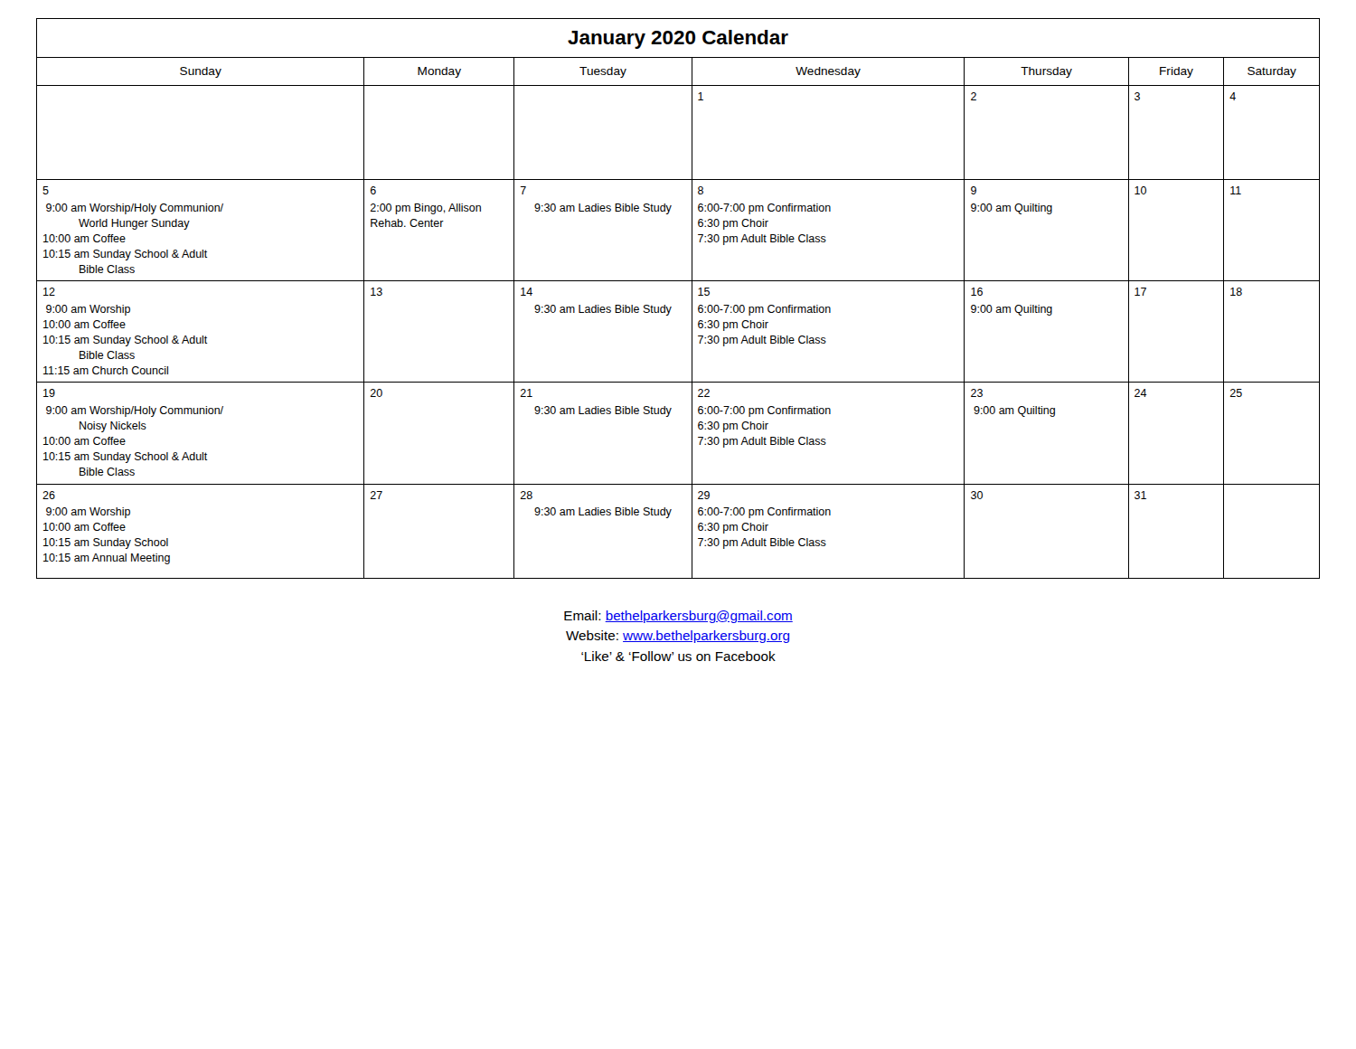January 2020 Calendar
| Sunday | Monday | Tuesday | Wednesday | Thursday | Friday | Saturday |
| --- | --- | --- | --- | --- | --- | --- |
| | | | 1 | 2 | 3 | 4 |
| 5 9:00 am Worship/Holy Communion/ World Hunger Sunday 10:00 am Coffee 10:15 am Sunday School & Adult Bible Class | 6 2:00 pm Bingo, Allison Rehab. Center | 7 9:30 am Ladies Bible Study | 8 6:00-7:00 pm Confirmation 6:30 pm Choir 7:30 pm Adult Bible Class | 9 9:00 am Quilting | 10 | 11 |
| 12 9:00 am Worship 10:00 am Coffee 10:15 am Sunday School & Adult Bible Class 11:15 am Church Council | 13 | 14 9:30 am Ladies Bible Study | 15 6:00-7:00 pm Confirmation 6:30 pm Choir 7:30 pm Adult Bible Class | 16 9:00 am Quilting | 17 | 18 |
| 19 9:00 am Worship/Holy Communion/ Noisy Nickels 10:00 am Coffee 10:15 am Sunday School & Adult Bible Class | 20 | 21 9:30 am Ladies Bible Study | 22 6:00-7:00 pm Confirmation 6:30 pm Choir 7:30 pm Adult Bible Class | 23 9:00 am Quilting | 24 | 25 |
| 26 9:00 am Worship 10:00 am Coffee 10:15 am Sunday School 10:15 am Annual Meeting | 27 | 28 9:30 am Ladies Bible Study | 29 6:00-7:00 pm Confirmation 6:30 pm Choir 7:30 pm Adult Bible Class | 30 | 31 | |
Email: bethelparkersburg@gmail.com
Website: www.bethelparkersburg.org
‘Like’ & ‘Follow’ us on Facebook